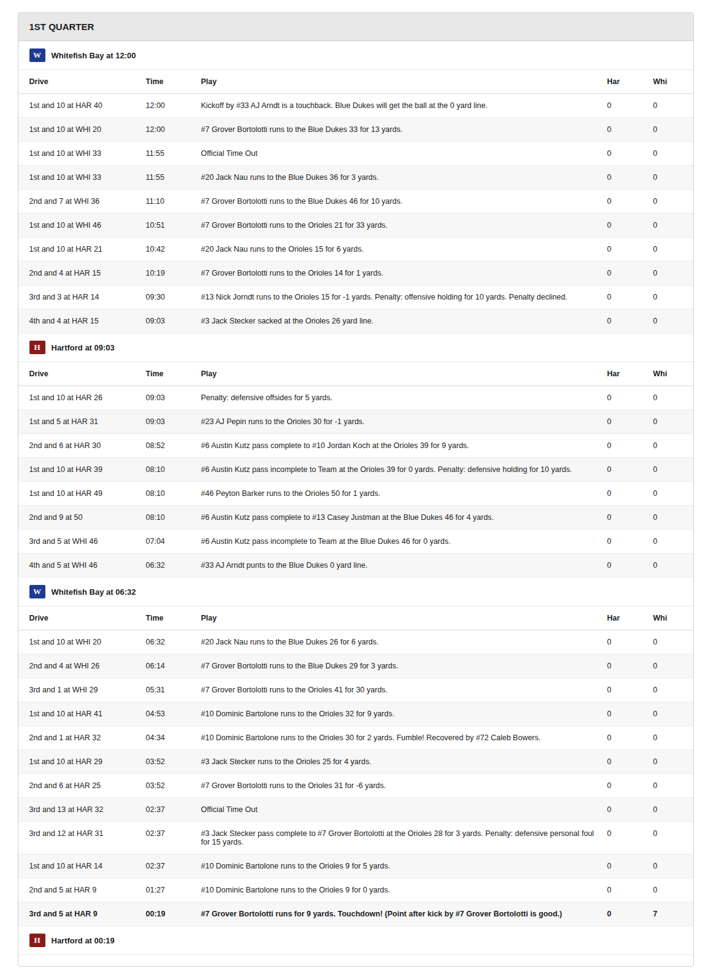1ST QUARTER
W Whitefish Bay at 12:00
| Drive | Time | Play | Har | Whi |
| --- | --- | --- | --- | --- |
| 1st and 10 at HAR 40 | 12:00 | Kickoff by #33 AJ Arndt is a touchback. Blue Dukes will get the ball at the 0 yard line. | 0 | 0 |
| 1st and 10 at WHI 20 | 12:00 | #7 Grover Bortolotti runs to the Blue Dukes 33 for 13 yards. | 0 | 0 |
| 1st and 10 at WHI 33 | 11:55 | Official Time Out | 0 | 0 |
| 1st and 10 at WHI 33 | 11:55 | #20 Jack Nau runs to the Blue Dukes 36 for 3 yards. | 0 | 0 |
| 2nd and 7 at WHI 36 | 11:10 | #7 Grover Bortolotti runs to the Blue Dukes 46 for 10 yards. | 0 | 0 |
| 1st and 10 at WHI 46 | 10:51 | #7 Grover Bortolotti runs to the Orioles 21 for 33 yards. | 0 | 0 |
| 1st and 10 at HAR 21 | 10:42 | #20 Jack Nau runs to the Orioles 15 for 6 yards. | 0 | 0 |
| 2nd and 4 at HAR 15 | 10:19 | #7 Grover Bortolotti runs to the Orioles 14 for 1 yards. | 0 | 0 |
| 3rd and 3 at HAR 14 | 09:30 | #13 Nick Jorndt runs to the Orioles 15 for -1 yards. Penalty: offensive holding for 10 yards. Penalty declined. | 0 | 0 |
| 4th and 4 at HAR 15 | 09:03 | #3 Jack Stecker sacked at the Orioles 26 yard line. | 0 | 0 |
H Hartford at 09:03
| Drive | Time | Play | Har | Whi |
| --- | --- | --- | --- | --- |
| 1st and 10 at HAR 26 | 09:03 | Penalty: defensive offsides for 5 yards. | 0 | 0 |
| 1st and 5 at HAR 31 | 09:03 | #23 AJ Pepin runs to the Orioles 30 for -1 yards. | 0 | 0 |
| 2nd and 6 at HAR 30 | 08:52 | #6 Austin Kutz pass complete to #10 Jordan Koch at the Orioles 39 for 9 yards. | 0 | 0 |
| 1st and 10 at HAR 39 | 08:10 | #6 Austin Kutz pass incomplete to Team at the Orioles 39 for 0 yards. Penalty: defensive holding for 10 yards. | 0 | 0 |
| 1st and 10 at HAR 49 | 08:10 | #46 Peyton Barker runs to the Orioles 50 for 1 yards. | 0 | 0 |
| 2nd and 9 at 50 | 08:10 | #6 Austin Kutz pass complete to #13 Casey Justman at the Blue Dukes 46 for 4 yards. | 0 | 0 |
| 3rd and 5 at WHI 46 | 07:04 | #6 Austin Kutz pass incomplete to Team at the Blue Dukes 46 for 0 yards. | 0 | 0 |
| 4th and 5 at WHI 46 | 06:32 | #33 AJ Arndt punts to the Blue Dukes 0 yard line. | 0 | 0 |
W Whitefish Bay at 06:32
| Drive | Time | Play | Har | Whi |
| --- | --- | --- | --- | --- |
| 1st and 10 at WHI 20 | 06:32 | #20 Jack Nau runs to the Blue Dukes 26 for 6 yards. | 0 | 0 |
| 2nd and 4 at WHI 26 | 06:14 | #7 Grover Bortolotti runs to the Blue Dukes 29 for 3 yards. | 0 | 0 |
| 3rd and 1 at WHI 29 | 05:31 | #7 Grover Bortolotti runs to the Orioles 41 for 30 yards. | 0 | 0 |
| 1st and 10 at HAR 41 | 04:53 | #10 Dominic Bartolone runs to the Orioles 32 for 9 yards. | 0 | 0 |
| 2nd and 1 at HAR 32 | 04:34 | #10 Dominic Bartolone runs to the Orioles 30 for 2 yards. Fumble! Recovered by #72 Caleb Bowers. | 0 | 0 |
| 1st and 10 at HAR 29 | 03:52 | #3 Jack Stecker runs to the Orioles 25 for 4 yards. | 0 | 0 |
| 2nd and 6 at HAR 25 | 03:52 | #7 Grover Bortolotti runs to the Orioles 31 for -6 yards. | 0 | 0 |
| 3rd and 13 at HAR 32 | 02:37 | Official Time Out | 0 | 0 |
| 3rd and 12 at HAR 31 | 02:37 | #3 Jack Stecker pass complete to #7 Grover Bortolotti at the Orioles 28 for 3 yards. Penalty: defensive personal foul for 15 yards. | 0 | 0 |
| 1st and 10 at HAR 14 | 02:37 | #10 Dominic Bartolone runs to the Orioles 9 for 5 yards. | 0 | 0 |
| 2nd and 5 at HAR 9 | 01:27 | #10 Dominic Bartolone runs to the Orioles 9 for 0 yards. | 0 | 0 |
| 3rd and 5 at HAR 9 | 00:19 | #7 Grover Bortolotti runs for 9 yards. Touchdown! (Point after kick by #7 Grover Bortolotti is good.) | 0 | 7 |
H Hartford at 00:19